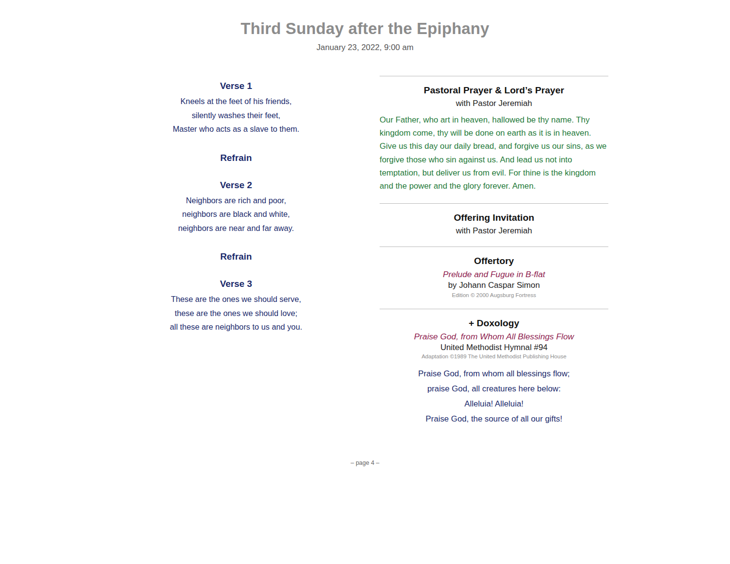Third Sunday after the Epiphany
January 23, 2022, 9:00 am
Verse 1
Kneels at the feet of his friends,
silently washes their feet,
Master who acts as a slave to them.
Refrain
Verse 2
Neighbors are rich and poor,
neighbors are black and white,
neighbors are near and far away.
Refrain
Verse 3
These are the ones we should serve,
these are the ones we should love;
all these are neighbors to us and you.
Pastoral Prayer & Lord’s Prayer
with Pastor Jeremiah
Our Father, who art in heaven, hallowed be thy name. Thy kingdom come, thy will be done on earth as it is in heaven. Give us this day our daily bread, and forgive us our sins, as we forgive those who sin against us. And lead us not into temptation, but deliver us from evil. For thine is the kingdom and the power and the glory forever. Amen.
Offering Invitation
with Pastor Jeremiah
Offertory
Prelude and Fugue in B-flat
by Johann Caspar Simon
Edition © 2000 Augsburg Fortress
+ Doxology
Praise God, from Whom All Blessings Flow
United Methodist Hymnal #94
Adaptation ©1989 The United Methodist Publishing House
Praise God, from whom all blessings flow;
praise God, all creatures here below:
Alleluia! Alleluia!
Praise God, the source of all our gifts!
– page 4 –